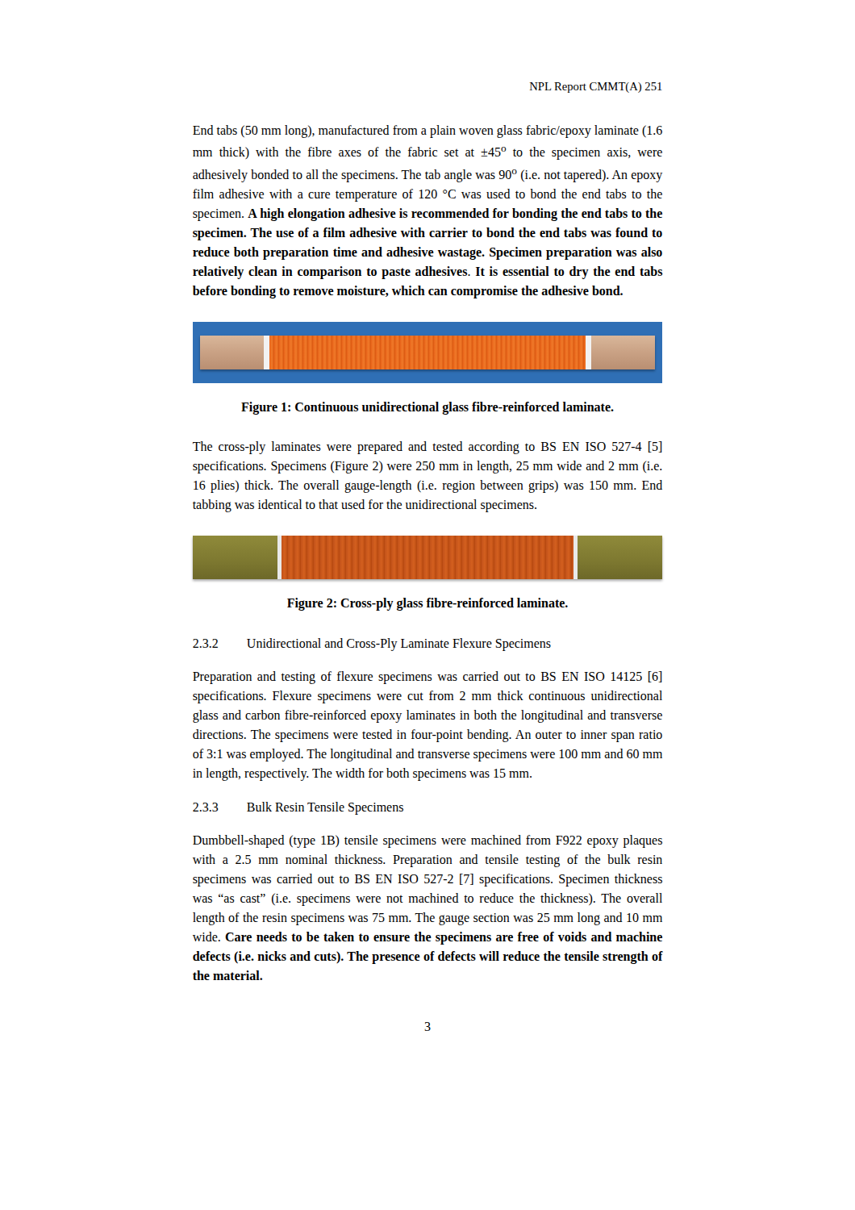NPL Report CMMT(A) 251
End tabs (50 mm long), manufactured from a plain woven glass fabric/epoxy laminate (1.6 mm thick) with the fibre axes of the fabric set at ±45o to the specimen axis, were adhesively bonded to all the specimens. The tab angle was 90o (i.e. not tapered). An epoxy film adhesive with a cure temperature of 120 °C was used to bond the end tabs to the specimen. A high elongation adhesive is recommended for bonding the end tabs to the specimen. The use of a film adhesive with carrier to bond the end tabs was found to reduce both preparation time and adhesive wastage. Specimen preparation was also relatively clean in comparison to paste adhesives. It is essential to dry the end tabs before bonding to remove moisture, which can compromise the adhesive bond.
Figure 1: Continuous unidirectional glass fibre-reinforced laminate.
The cross-ply laminates were prepared and tested according to BS EN ISO 527-4 [5] specifications. Specimens (Figure 2) were 250 mm in length, 25 mm wide and 2 mm (i.e. 16 plies) thick. The overall gauge-length (i.e. region between grips) was 150 mm. End tabbing was identical to that used for the unidirectional specimens.
Figure 2: Cross-ply glass fibre-reinforced laminate.
2.3.2
Unidirectional and Cross-Ply Laminate Flexure Specimens
Preparation and testing of flexure specimens was carried out to BS EN ISO 14125 [6] specifications. Flexure specimens were cut from 2 mm thick continuous unidirectional glass and carbon fibre-reinforced epoxy laminates in both the longitudinal and transverse directions. The specimens were tested in four-point bending. An outer to inner span ratio of 3:1 was employed. The longitudinal and transverse specimens were 100 mm and 60 mm in length, respectively. The width for both specimens was 15 mm.
2.3.3
Bulk Resin Tensile Specimens
Dumbbell-shaped (type 1B) tensile specimens were machined from F922 epoxy plaques with a 2.5 mm nominal thickness. Preparation and tensile testing of the bulk resin specimens was carried out to BS EN ISO 527-2 [7] specifications. Specimen thickness was “as cast” (i.e. specimens were not machined to reduce the thickness). The overall length of the resin specimens was 75 mm. The gauge section was 25 mm long and 10 mm wide. Care needs to be taken to ensure the specimens are free of voids and machine defects (i.e. nicks and cuts). The presence of defects will reduce the tensile strength of the material.
3